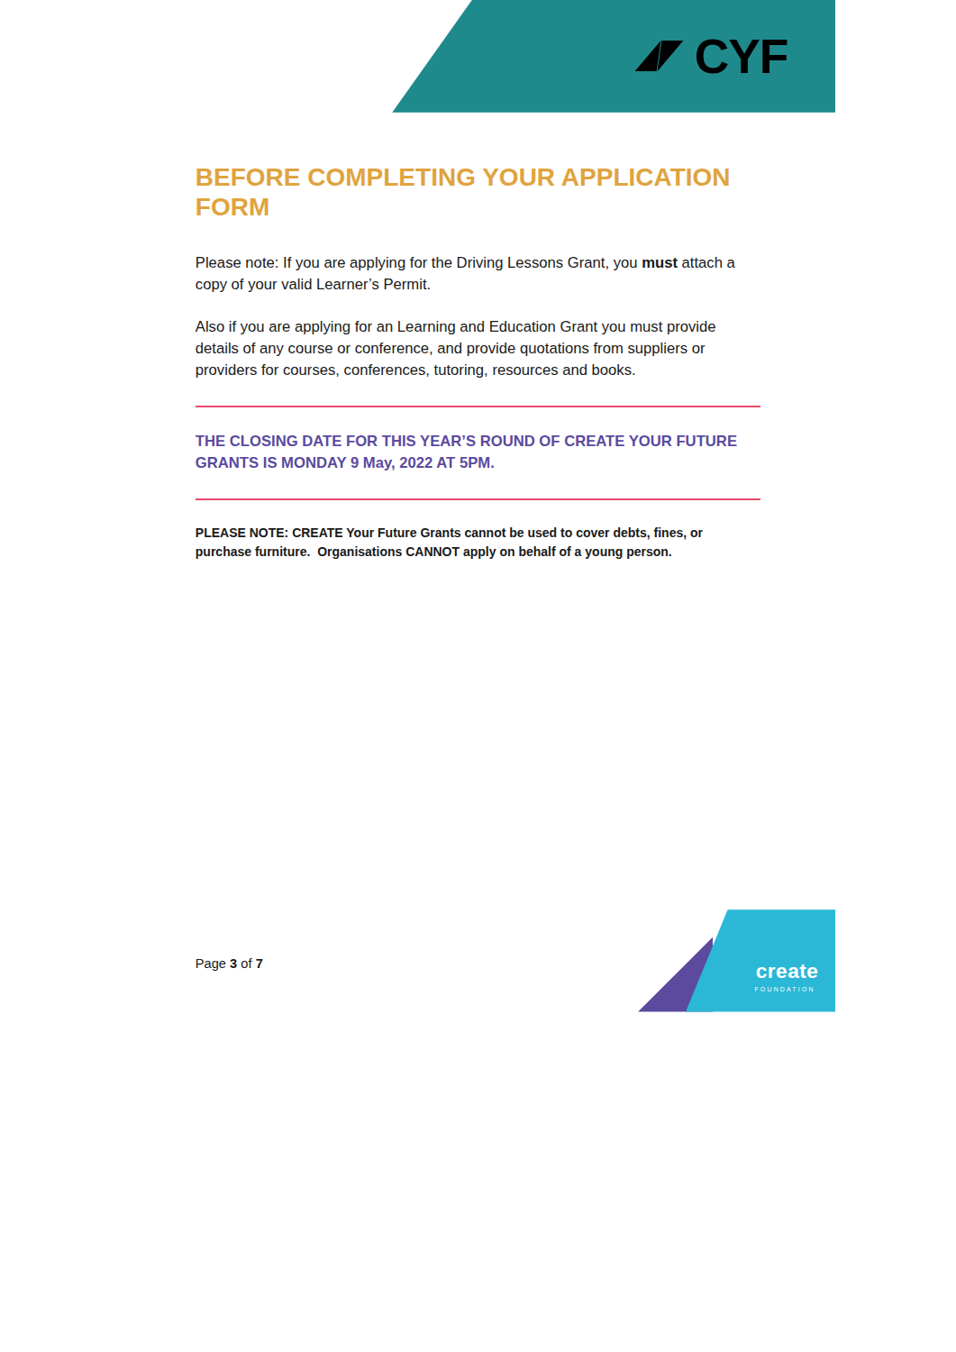CYF
BEFORE COMPLETING YOUR APPLICATION FORM
Please note: If you are applying for the Driving Lessons Grant, you must attach a copy of your valid Learner’s Permit.
Also if you are applying for an Learning and Education Grant you must provide details of any course or conference, and provide quotations from suppliers or providers for courses, conferences, tutoring, resources and books.
THE CLOSING DATE FOR THIS YEAR’S ROUND OF CREATE YOUR FUTURE GRANTS IS MONDAY 9 May, 2022 AT 5PM.
PLEASE NOTE: CREATE Your Future Grants cannot be used to cover debts, fines, or purchase furniture. Organisations CANNOT apply on behalf of a young person.
Page 3 of 7
create
FOUNDATION